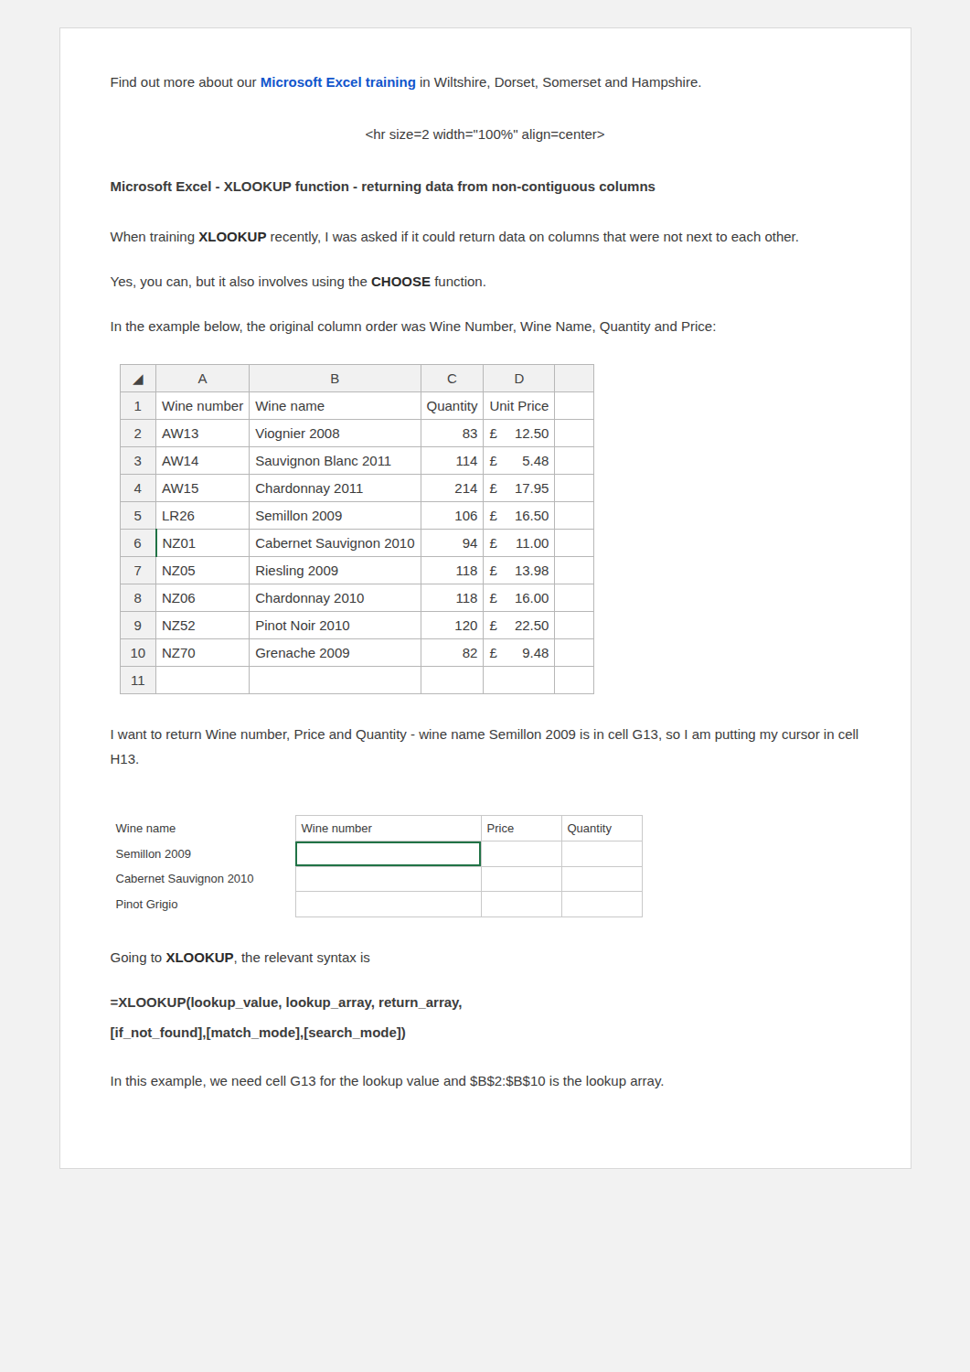Find out more about our Microsoft Excel training in Wiltshire, Dorset, Somerset and Hampshire.
<hr size=2 width="100%" align=center>
Microsoft Excel - XLOOKUP function - returning data from non-contiguous columns
When training XLOOKUP recently, I was asked if it could return data on columns that were not next to each other.
Yes, you can, but it also involves using the CHOOSE function.
In the example below, the original column order was Wine Number, Wine Name, Quantity and Price:
| ◢ | A | B | C | D | |
| --- | --- | --- | --- | --- | --- |
| 1 | Wine number | Wine name | Quantity | Unit Price | |
| 2 | AW13 | Viognier 2008 | 83 | £ 12.50 | |
| 3 | AW14 | Sauvignon Blanc 2011 | 114 | £ 5.48 | |
| 4 | AW15 | Chardonnay 2011 | 214 | £ 17.95 | |
| 5 | LR26 | Semillon 2009 | 106 | £ 16.50 | |
| 6 | NZ01 | Cabernet Sauvignon 2010 | 94 | £ 11.00 | |
| 7 | NZ05 | Riesling 2009 | 118 | £ 13.98 | |
| 8 | NZ06 | Chardonnay 2010 | 118 | £ 16.00 | |
| 9 | NZ52 | Pinot Noir 2010 | 120 | £ 22.50 | |
| 10 | NZ70 | Grenache 2009 | 82 | £ 9.48 | |
| 11 | | | | | |
I want to return Wine number, Price and Quantity - wine name Semillon 2009 is in cell G13, so I am putting my cursor in cell H13.
| Wine name | Wine number | Price | Quantity |
| Semillon 2009 | | | |
| Cabernet Sauvignon 2010 | | | |
| Pinot Grigio | | | |
Going to XLOOKUP, the relevant syntax is
=XLOOKUP(lookup_value, lookup_array, return_array,
[if_not_found],[match_mode],[search_mode])
In this example, we need cell G13 for the lookup value and $B$2:$B$10 is the lookup array.